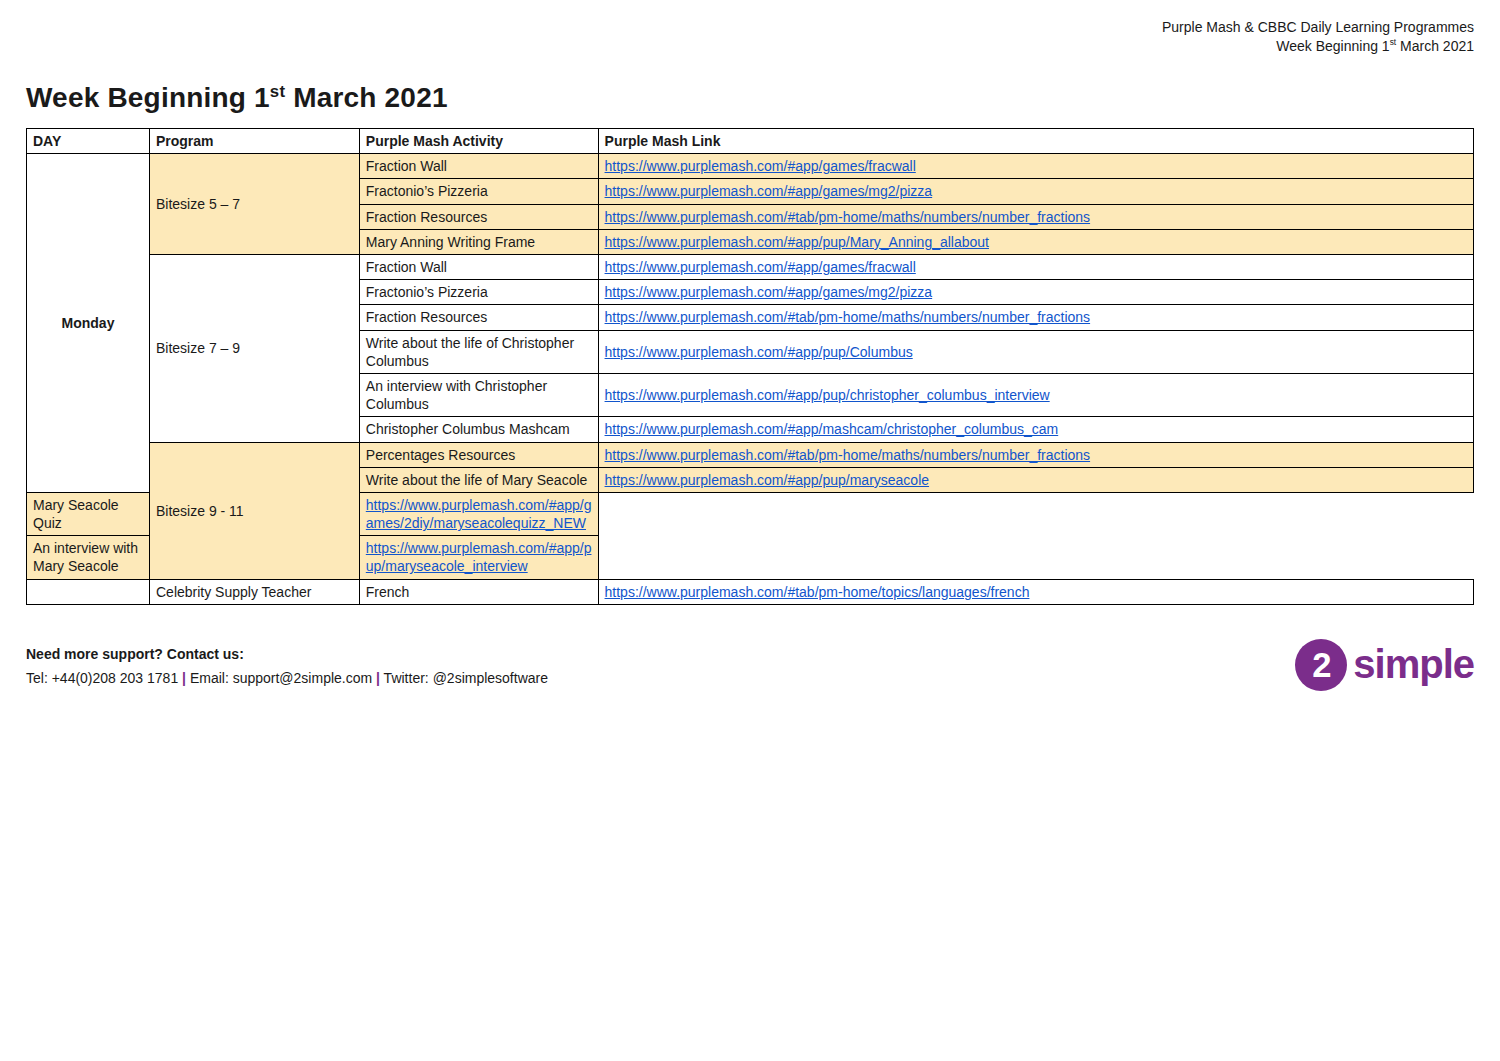Purple Mash & CBBC Daily Learning Programmes
Week Beginning 1st March 2021
Week Beginning 1st March 2021
| DAY | Program | Purple Mash Activity | Purple Mash Link |
| --- | --- | --- | --- |
| Monday | Bitesize 5 – 7 | Fraction Wall | https://www.purplemash.com/#app/games/fracwall |
| Fractonio’s Pizzeria | https://www.purplemash.com/#app/games/mg2/pizza |
| Fraction Resources | https://www.purplemash.com/#tab/pm-home/maths/numbers/number_fractions |
| Mary Anning Writing Frame | https://www.purplemash.com/#app/pup/Mary_Anning_allabout |
| Bitesize 7 – 9 | Fraction Wall | https://www.purplemash.com/#app/games/fracwall |
| Fractonio’s Pizzeria | https://www.purplemash.com/#app/games/mg2/pizza |
| Fraction Resources | https://www.purplemash.com/#tab/pm-home/maths/numbers/number_fractions |
| Write about the life of Christopher Columbus | https://www.purplemash.com/#app/pup/Columbus |
| An interview with Christopher Columbus | https://www.purplemash.com/#app/pup/christopher_columbus_interview |
| Christopher Columbus Mashcam | https://www.purplemash.com/#app/mashcam/christopher_columbus_cam |
| Bitesize 9 - 11 | Percentages Resources | https://www.purplemash.com/#tab/pm-home/maths/numbers/number_fractions |
| Write about the life of Mary Seacole | https://www.purplemash.com/#app/pup/maryseacole |
| Mary Seacole Quiz | https://www.purplemash.com/#app/games/2diy/maryseacolequizz_NEW |
| An interview with Mary Seacole | https://www.purplemash.com/#app/pup/maryseacole_interview |
| | Celebrity Supply Teacher | French | https://www.purplemash.com/#tab/pm-home/topics/languages/french |
Need more support? Contact us:
Tel: +44(0)208 203 1781 | Email: support@2simple.com | Twitter: @2simplesoftware
2 simple